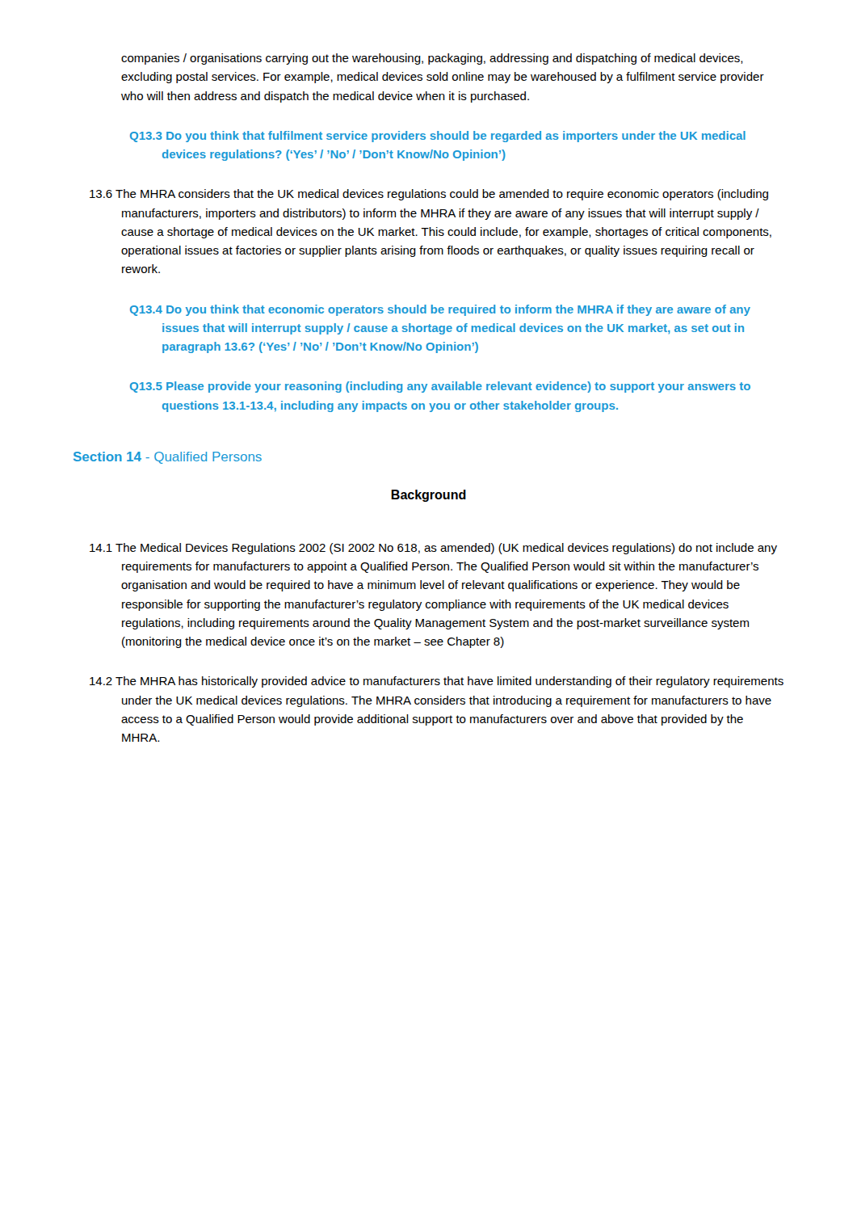companies / organisations carrying out the warehousing, packaging, addressing and dispatching of medical devices, excluding postal services. For example, medical devices sold online may be warehoused by a fulfilment service provider who will then address and dispatch the medical device when it is purchased.
Q13.3 Do you think that fulfilment service providers should be regarded as importers under the UK medical devices regulations? (‘Yes’ / ’No’ / ’Don’t Know/No Opinion’)
13.6 The MHRA considers that the UK medical devices regulations could be amended to require economic operators (including manufacturers, importers and distributors) to inform the MHRA if they are aware of any issues that will interrupt supply / cause a shortage of medical devices on the UK market. This could include, for example, shortages of critical components, operational issues at factories or supplier plants arising from floods or earthquakes, or quality issues requiring recall or rework.
Q13.4 Do you think that economic operators should be required to inform the MHRA if they are aware of any issues that will interrupt supply / cause a shortage of medical devices on the UK market, as set out in paragraph 13.6? (‘Yes’ / ’No’ / ’Don’t Know/No Opinion’)
Q13.5 Please provide your reasoning (including any available relevant evidence) to support your answers to questions 13.1-13.4, including any impacts on you or other stakeholder groups.
Section 14 - Qualified Persons
Background
14.1 The Medical Devices Regulations 2002 (SI 2002 No 618, as amended) (UK medical devices regulations) do not include any requirements for manufacturers to appoint a Qualified Person. The Qualified Person would sit within the manufacturer’s organisation and would be required to have a minimum level of relevant qualifications or experience. They would be responsible for supporting the manufacturer’s regulatory compliance with requirements of the UK medical devices regulations, including requirements around the Quality Management System and the post-market surveillance system (monitoring the medical device once it’s on the market – see Chapter 8)
14.2 The MHRA has historically provided advice to manufacturers that have limited understanding of their regulatory requirements under the UK medical devices regulations. The MHRA considers that introducing a requirement for manufacturers to have access to a Qualified Person would provide additional support to manufacturers over and above that provided by the MHRA.